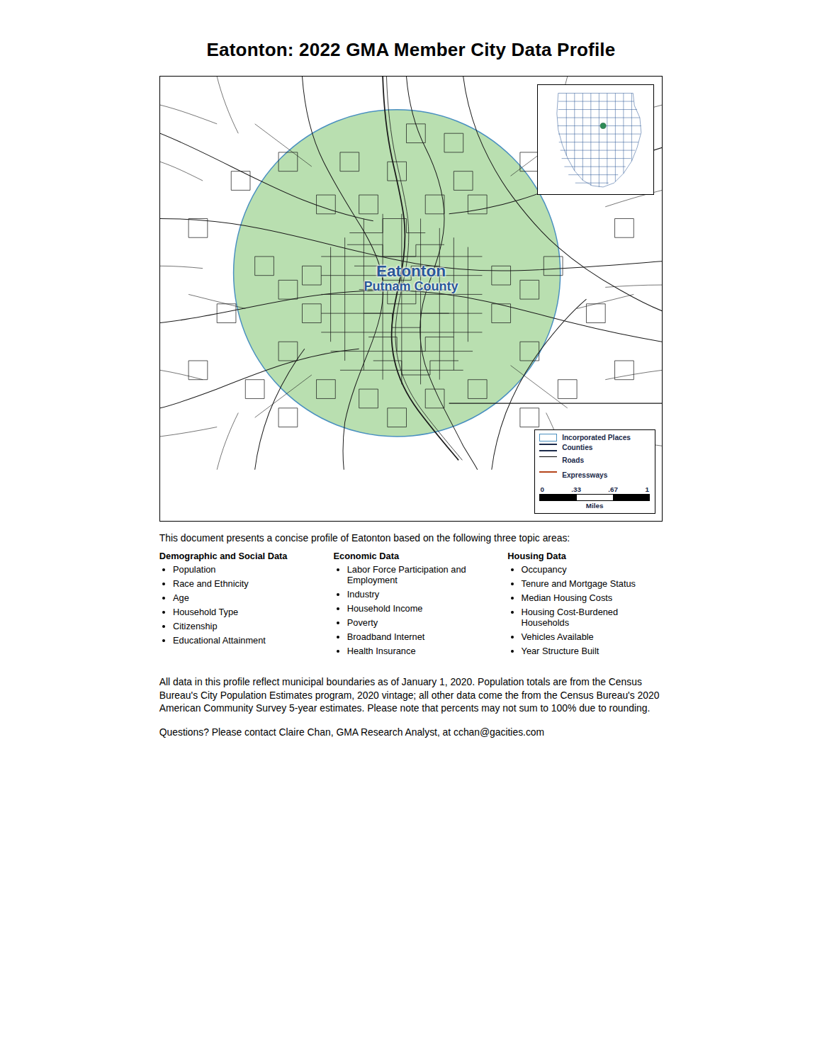Eatonton: 2022 GMA Member City Data Profile
Eatonton
Putnam County
Incorporated Places
Counties
Roads
Expressways
0.33.671
Miles
This document presents a concise profile of Eatonton based on the following three topic areas:
Demographic and Social Data
Population
Race and Ethnicity
Age
Household Type
Citizenship
Educational Attainment
Economic Data
Labor Force Participation and Employment
Industry
Household Income
Poverty
Broadband Internet
Health Insurance
Housing Data
Occupancy
Tenure and Mortgage Status
Median Housing Costs
Housing Cost-Burdened Households
Vehicles Available
Year Structure Built
All data in this profile reflect municipal boundaries as of January 1, 2020. Population totals are from the Census Bureau's City Population Estimates program, 2020 vintage; all other data come the from the Census Bureau's 2020 American Community Survey 5-year estimates. Please note that percents may not sum to 100% due to rounding.
Questions? Please contact Claire Chan, GMA Research Analyst, at cchan@gacities.com